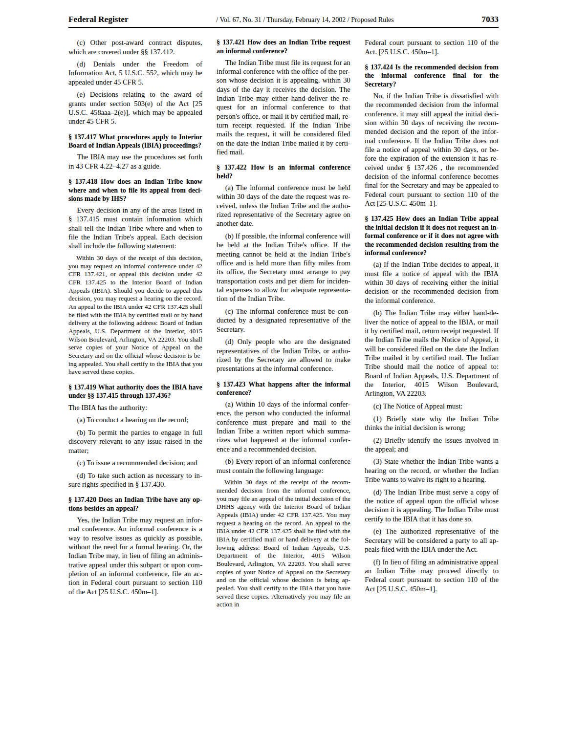Federal Register
/ Vol. 67, No. 31 / Thursday, February 14, 2002 / Proposed Rules
7033
(c) Other post-award contract disputes, which are covered under §§ 137.412.
(d) Denials under the Freedom of Information Act, 5 U.S.C. 552, which may be appealed under 45 CFR 5.
(e) Decisions relating to the award of grants under section 503(e) of the Act [25 U.S.C. 458aaa–2(e)], which may be appealed under 45 CFR 5.
§ 137.417 What procedures apply to Interior Board of Indian Appeals (IBIA) proceedings?
The IBIA may use the procedures set forth in 43 CFR 4.22–4.27 as a guide.
§ 137.418 How does an Indian Tribe know where and when to file its appeal from decisions made by IHS?
Every decision in any of the areas listed in § 137.415 must contain information which shall tell the Indian Tribe where and when to file the Indian Tribe's appeal. Each decision shall include the following statement:
Within 30 days of the receipt of this decision, you may request an informal conference under 42 CFR 137.421, or appeal this decision under 42 CFR 137.425 to the Interior Board of Indian Appeals (IBIA). Should you decide to appeal this decision, you may request a hearing on the record. An appeal to the IBIA under 42 CFR 137.425 shall be filed with the IBIA by certified mail or by hand delivery at the following address: Board of Indian Appeals, U.S. Department of the Interior, 4015 Wilson Boulevard, Arlington, VA 22203. You shall serve copies of your Notice of Appeal on the Secretary and on the official whose decision is being appealed. You shall certify to the IBIA that you have served these copies.
§ 137.419 What authority does the IBIA have under §§ 137.415 through 137.436?
The IBIA has the authority:
(a) To conduct a hearing on the record;
(b) To permit the parties to engage in full discovery relevant to any issue raised in the matter;
(c) To issue a recommended decision; and
(d) To take such action as necessary to insure rights specified in § 137.430.
§ 137.420 Does an Indian Tribe have any options besides an appeal?
Yes, the Indian Tribe may request an informal conference. An informal conference is a way to resolve issues as quickly as possible, without the need for a formal hearing. Or, the Indian Tribe may, in lieu of filing an administrative appeal under this subpart or upon completion of an informal conference, file an action in Federal court pursuant to section 110 of the Act [25 U.S.C. 450m–1].
§ 137.421 How does an Indian Tribe request an informal conference?
The Indian Tribe must file its request for an informal conference with the office of the person whose decision it is appealing, within 30 days of the day it receives the decision. The Indian Tribe may either hand-deliver the request for an informal conference to that person's office, or mail it by certified mail, return receipt requested. If the Indian Tribe mails the request, it will be considered filed on the date the Indian Tribe mailed it by certified mail.
§ 137.422 How is an informal conference held?
(a) The informal conference must be held within 30 days of the date the request was received, unless the Indian Tribe and the authorized representative of the Secretary agree on another date.
(b) If possible, the informal conference will be held at the Indian Tribe's office. If the meeting cannot be held at the Indian Tribe's office and is held more than fifty miles from its office, the Secretary must arrange to pay transportation costs and per diem for incidental expenses to allow for adequate representation of the Indian Tribe.
(c) The informal conference must be conducted by a designated representative of the Secretary.
(d) Only people who are the designated representatives of the Indian Tribe, or authorized by the Secretary are allowed to make presentations at the informal conference.
§ 137.423 What happens after the informal conference?
(a) Within 10 days of the informal conference, the person who conducted the informal conference must prepare and mail to the Indian Tribe a written report which summarizes what happened at the informal conference and a recommended decision.
(b) Every report of an informal conference must contain the following language:
Within 30 days of the receipt of the recommended decision from the informal conference, you may file an appeal of the initial decision of the DHHS agency with the Interior Board of Indian Appeals (IBIA) under 42 CFR 137.425. You may request a hearing on the record. An appeal to the IBIA under 42 CFR 137.425 shall be filed with the IBIA by certified mail or hand delivery at the following address: Board of Indian Appeals, U.S. Department of the Interior, 4015 Wilson Boulevard, Arlington, VA 22203. You shall serve copies of your Notice of Appeal on the Secretary and on the official whose decision is being appealed. You shall certify to the IBIA that you have served these copies. Alternatively you may file an action in
Federal court pursuant to section 110 of the Act. [25 U.S.C. 450m–1].
§ 137.424 Is the recommended decision from the informal conference final for the Secretary?
No, if the Indian Tribe is dissatisfied with the recommended decision from the informal conference, it may still appeal the initial decision within 30 days of receiving the recommended decision and the report of the informal conference. If the Indian Tribe does not file a notice of appeal within 30 days, or before the expiration of the extension it has received under § 137.426 , the recommended decision of the informal conference becomes final for the Secretary and may be appealed to Federal court pursuant to section 110 of the Act [25 U.S.C. 450m–1].
§ 137.425 How does an Indian Tribe appeal the initial decision if it does not request an informal conference or if it does not agree with the recommended decision resulting from the informal conference?
(a) If the Indian Tribe decides to appeal, it must file a notice of appeal with the IBIA within 30 days of receiving either the initial decision or the recommended decision from the informal conference.
(b) The Indian Tribe may either hand-deliver the notice of appeal to the IBIA, or mail it by certified mail, return receipt requested. If the Indian Tribe mails the Notice of Appeal, it will be considered filed on the date the Indian Tribe mailed it by certified mail. The Indian Tribe should mail the notice of appeal to: Board of Indian Appeals, U.S. Department of the Interior, 4015 Wilson Boulevard, Arlington, VA 22203.
(c) The Notice of Appeal must:
(1) Briefly state why the Indian Tribe thinks the initial decision is wrong;
(2) Briefly identify the issues involved in the appeal; and
(3) State whether the Indian Tribe wants a hearing on the record, or whether the Indian Tribe wants to waive its right to a hearing.
(d) The Indian Tribe must serve a copy of the notice of appeal upon the official whose decision it is appealing. The Indian Tribe must certify to the IBIA that it has done so.
(e) The authorized representative of the Secretary will be considered a party to all appeals filed with the IBIA under the Act.
(f) In lieu of filing an administrative appeal an Indian Tribe may proceed directly to Federal court pursuant to section 110 of the Act [25 U.S.C. 450m–1].